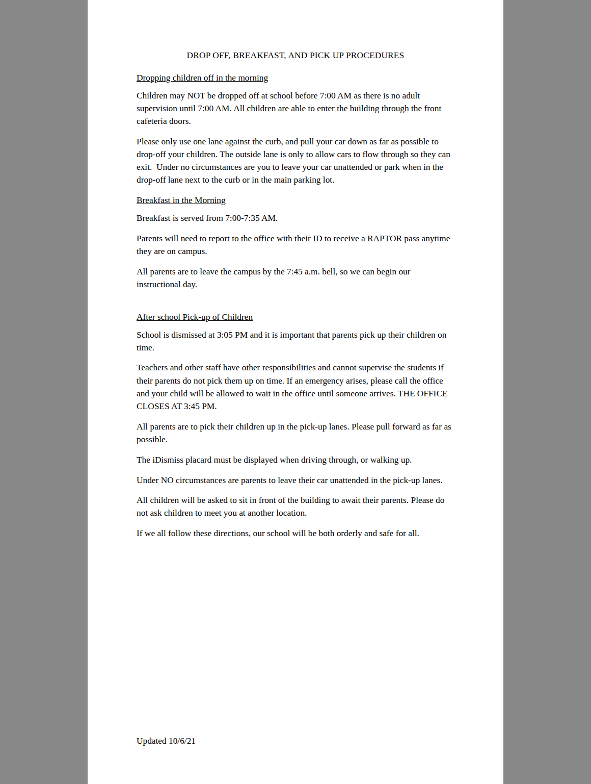DROP OFF, BREAKFAST, AND PICK UP PROCEDURES
Dropping children off in the morning
Children may NOT be dropped off at school before 7:00 AM as there is no adult supervision until 7:00 AM. All children are able to enter the building through the front cafeteria doors.
Please only use one lane against the curb, and pull your car down as far as possible to drop-off your children. The outside lane is only to allow cars to flow through so they can exit. Under no circumstances are you to leave your car unattended or park when in the drop-off lane next to the curb or in the main parking lot.
Breakfast in the Morning
Breakfast is served from 7:00-7:35 AM.
Parents will need to report to the office with their ID to receive a RAPTOR pass anytime they are on campus.
All parents are to leave the campus by the 7:45 a.m. bell, so we can begin our instructional day.
After school Pick-up of Children
School is dismissed at 3:05 PM and it is important that parents pick up their children on time.
Teachers and other staff have other responsibilities and cannot supervise the students if their parents do not pick them up on time. If an emergency arises, please call the office and your child will be allowed to wait in the office until someone arrives. THE OFFICE CLOSES AT 3:45 PM.
All parents are to pick their children up in the pick-up lanes. Please pull forward as far as possible.
The iDismiss placard must be displayed when driving through, or walking up.
Under NO circumstances are parents to leave their car unattended in the pick-up lanes.
All children will be asked to sit in front of the building to await their parents. Please do not ask children to meet you at another location.
If we all follow these directions, our school will be both orderly and safe for all.
Updated 10/6/21